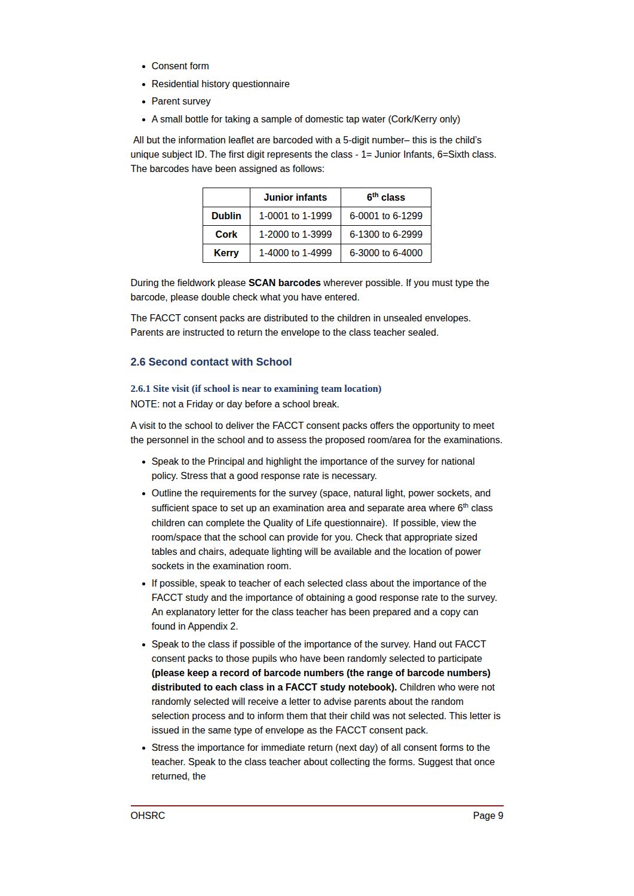Consent form
Residential history questionnaire
Parent survey
A small bottle for taking a sample of domestic tap water (Cork/Kerry only)
All but the information leaflet are barcoded with a 5-digit number– this is the child’s unique subject ID. The first digit represents the class - 1= Junior Infants, 6=Sixth class. The barcodes have been assigned as follows:
| | Junior infants | 6 th class |
| --- | --- | --- |
| Dublin | 1-0001 to 1-1999 | 6-0001 to 6-1299 |
| Cork | 1-2000 to 1-3999 | 6-1300 to 6-2999 |
| Kerry | 1-4000 to 1-4999 | 6-3000 to 6-4000 |
During the fieldwork please SCAN barcodes wherever possible. If you must type the barcode, please double check what you have entered.
The FACCT consent packs are distributed to the children in unsealed envelopes. Parents are instructed to return the envelope to the class teacher sealed.
2.6 Second contact with School
2.6.1 Site visit (if school is near to examining team location)
NOTE: not a Friday or day before a school break.
A visit to the school to deliver the FACCT consent packs offers the opportunity to meet the personnel in the school and to assess the proposed room/area for the examinations.
Speak to the Principal and highlight the importance of the survey for national policy. Stress that a good response rate is necessary.
Outline the requirements for the survey (space, natural light, power sockets, and sufficient space to set up an examination area and separate area where 6th class children can complete the Quality of Life questionnaire). If possible, view the room/space that the school can provide for you. Check that appropriate sized tables and chairs, adequate lighting will be available and the location of power sockets in the examination room.
If possible, speak to teacher of each selected class about the importance of the FACCT study and the importance of obtaining a good response rate to the survey. An explanatory letter for the class teacher has been prepared and a copy can found in Appendix 2.
Speak to the class if possible of the importance of the survey. Hand out FACCT consent packs to those pupils who have been randomly selected to participate (please keep a record of barcode numbers (the range of barcode numbers) distributed to each class in a FACCT study notebook). Children who were not randomly selected will receive a letter to advise parents about the random selection process and to inform them that their child was not selected. This letter is issued in the same type of envelope as the FACCT consent pack.
Stress the importance for immediate return (next day) of all consent forms to the teacher. Speak to the class teacher about collecting the forms. Suggest that once returned, the
OHSRC
Page 9